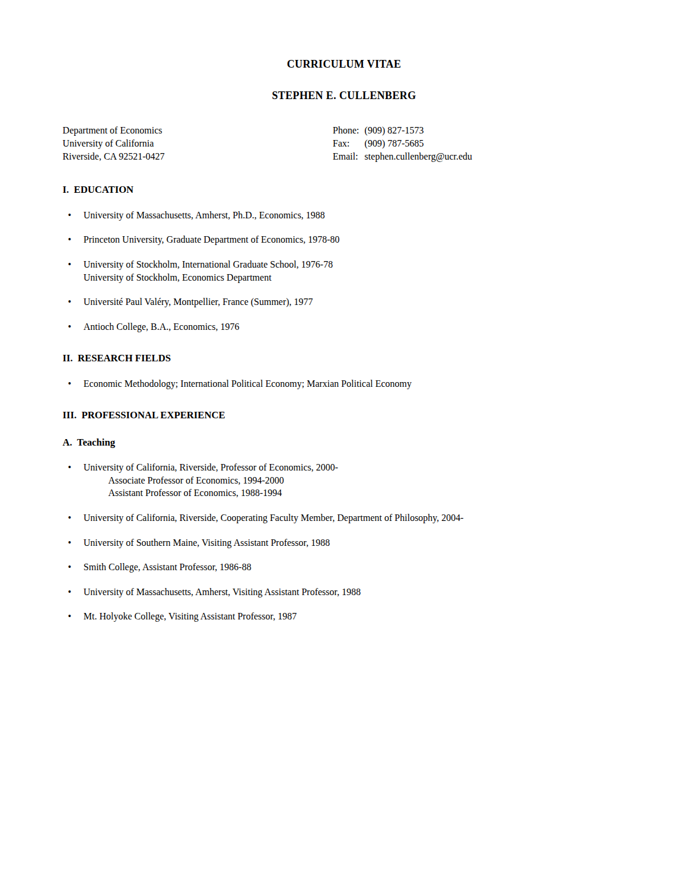CURRICULUM VITAE
STEPHEN E. CULLENBERG
| Department of Economics | Phone: (909) 827-1573 |
| University of California | Fax: (909) 787-5685 |
| Riverside, CA 92521-0427 | Email: stephen.cullenberg@ucr.edu |
I. EDUCATION
University of Massachusetts, Amherst, Ph.D., Economics, 1988
Princeton University, Graduate Department of Economics, 1978-80
University of Stockholm, International Graduate School, 1976-78
University of Stockholm, Economics Department
Université Paul Valéry, Montpellier, France (Summer), 1977
Antioch College, B.A., Economics, 1976
II. RESEARCH FIELDS
Economic Methodology; International Political Economy; Marxian Political Economy
III. PROFESSIONAL EXPERIENCE
A. Teaching
University of California, Riverside, Professor of Economics, 2000- Associate Professor of Economics, 1994-2000 Assistant Professor of Economics, 1988-1994
University of California, Riverside, Cooperating Faculty Member, Department of Philosophy, 2004-
University of Southern Maine, Visiting Assistant Professor, 1988
Smith College, Assistant Professor, 1986-88
University of Massachusetts, Amherst, Visiting Assistant Professor, 1988
Mt. Holyoke College, Visiting Assistant Professor, 1987